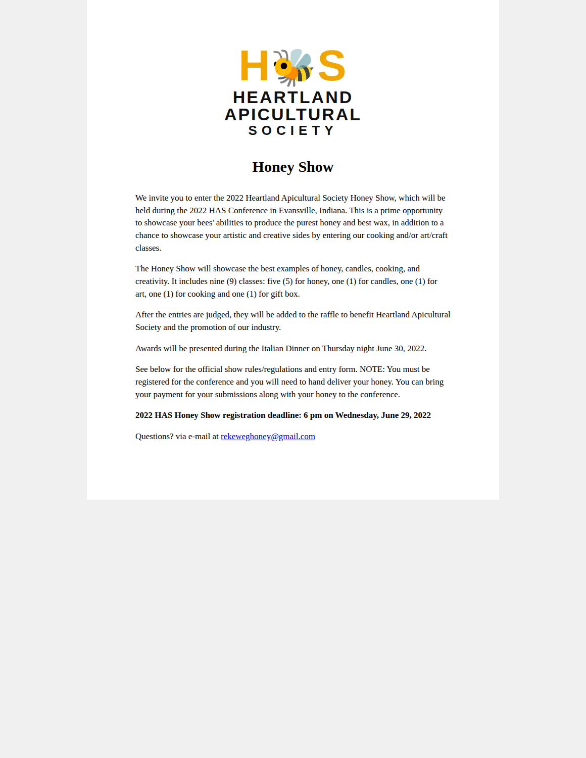H🐝S
HEARTLAND APICULTURAL SOCIETY
Honey Show
We invite you to enter the 2022 Heartland Apicultural Society Honey Show, which will be held during the 2022 HAS Conference in Evansville, Indiana. This is a prime opportunity to showcase your bees' abilities to produce the purest honey and best wax, in addition to a chance to showcase your artistic and creative sides by entering our cooking and/or art/craft classes.
The Honey Show will showcase the best examples of honey, candles, cooking, and creativity. It includes nine (9) classes: five (5) for honey, one (1) for candles, one (1) for art, one (1) for cooking and one (1) for gift box.
After the entries are judged, they will be added to the raffle to benefit Heartland Apicultural Society and the promotion of our industry.
Awards will be presented during the Italian Dinner on Thursday night June 30, 2022.
See below for the official show rules/regulations and entry form. NOTE: You must be registered for the conference and you will need to hand deliver your honey. You can bring your payment for your submissions along with your honey to the conference.
2022 HAS Honey Show registration deadline: 6 pm on Wednesday, June 29, 2022
Questions? via e-mail at rekeweghoney@gmail.com